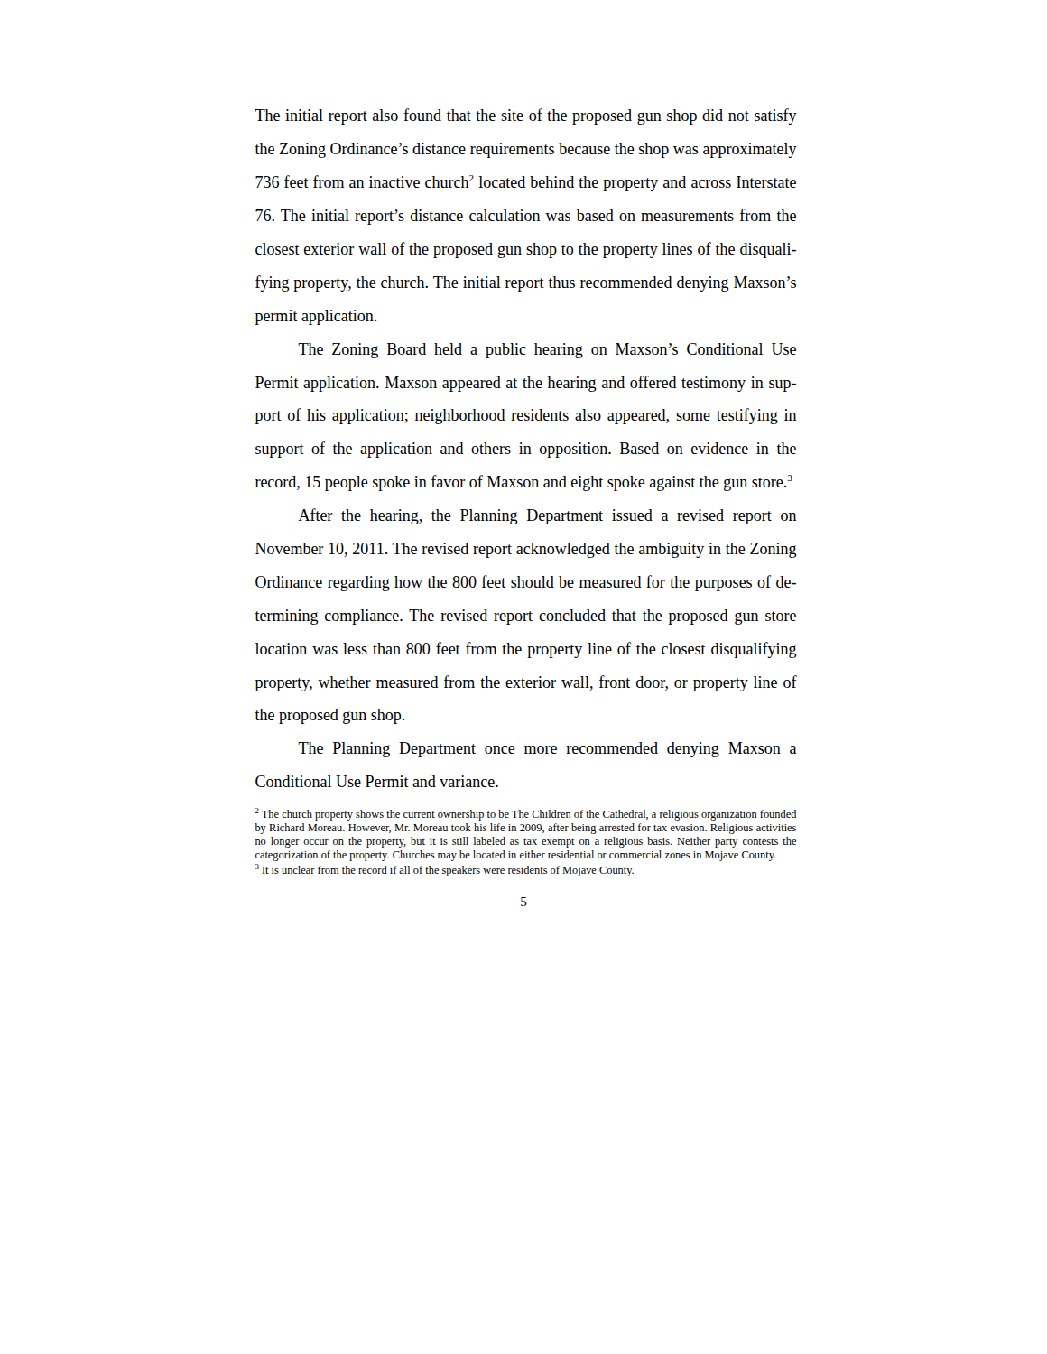The initial report also found that the site of the proposed gun shop did not satisfy the Zoning Ordinance’s distance requirements because the shop was approximately 736 feet from an inactive church2 located behind the property and across Interstate 76. The initial report’s distance calculation was based on measurements from the closest exterior wall of the proposed gun shop to the property lines of the disqualifying property, the church. The initial report thus recommended denying Maxson’s permit application.
The Zoning Board held a public hearing on Maxson’s Conditional Use Permit application. Maxson appeared at the hearing and offered testimony in support of his application; neighborhood residents also appeared, some testifying in support of the application and others in opposition. Based on evidence in the record, 15 people spoke in favor of Maxson and eight spoke against the gun store.3
After the hearing, the Planning Department issued a revised report on November 10, 2011. The revised report acknowledged the ambiguity in the Zoning Ordinance regarding how the 800 feet should be measured for the purposes of determining compliance. The revised report concluded that the proposed gun store location was less than 800 feet from the property line of the closest disqualifying property, whether measured from the exterior wall, front door, or property line of the proposed gun shop.
The Planning Department once more recommended denying Maxson a Conditional Use Permit and variance.
2 The church property shows the current ownership to be The Children of the Cathedral, a religious organization founded by Richard Moreau. However, Mr. Moreau took his life in 2009, after being arrested for tax evasion. Religious activities no longer occur on the property, but it is still labeled as tax exempt on a religious basis. Neither party contests the categorization of the property. Churches may be located in either residential or commercial zones in Mojave County.
3 It is unclear from the record if all of the speakers were residents of Mojave County.
5